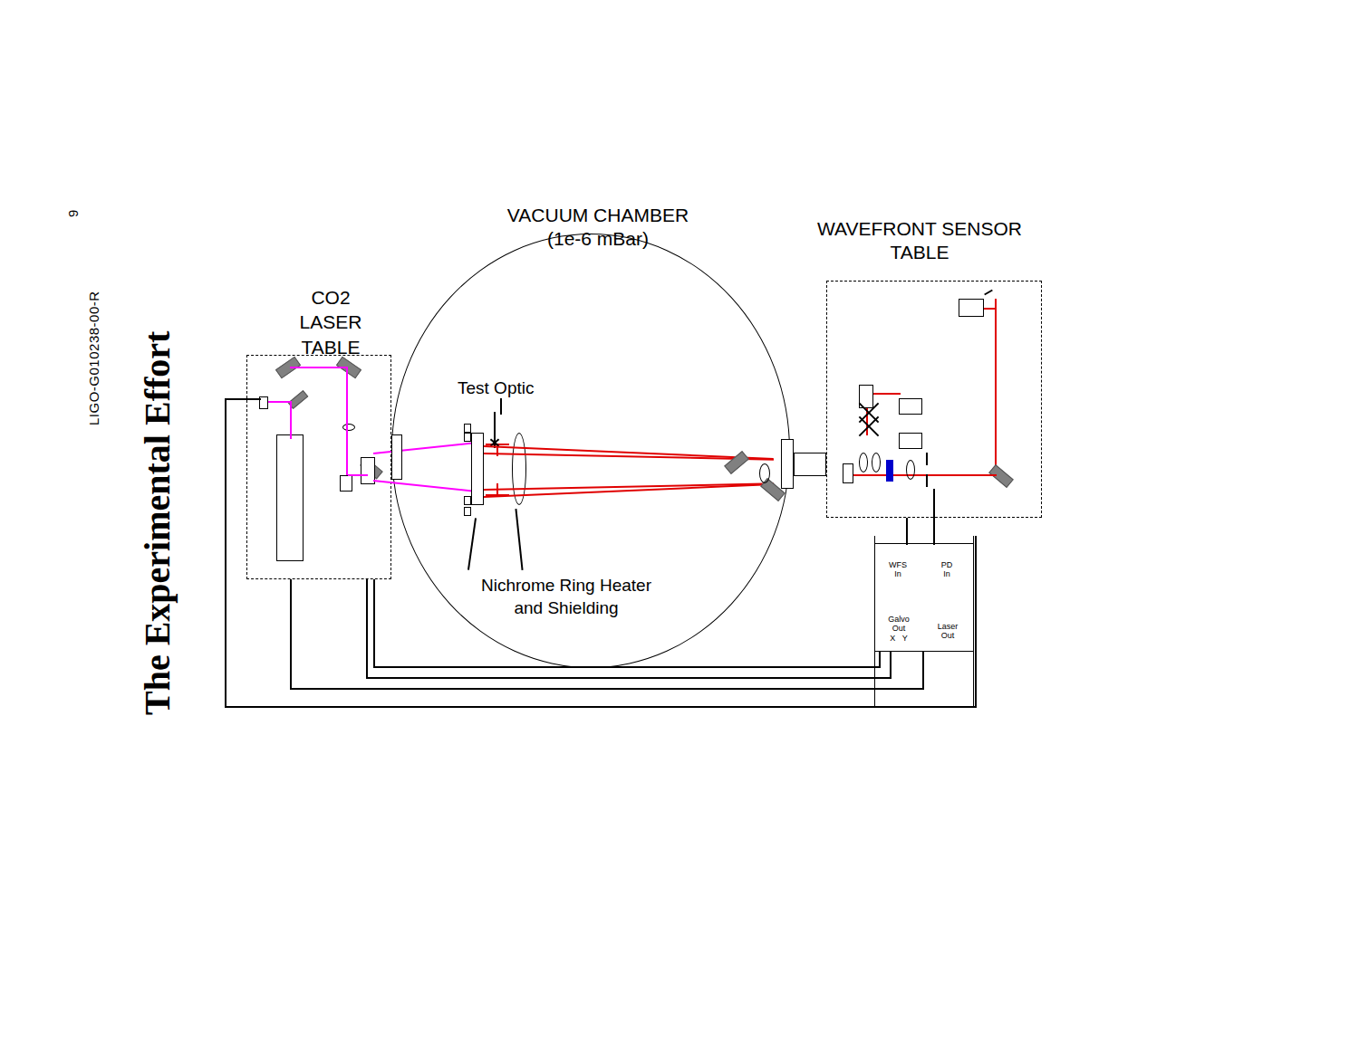9
LIGO-G010238-00-R
The Experimental Effort
VACUUM CHAMBER
(1e-6 mBar)
WAVEFRONT SENSOR
TABLE
CO2
LASER
TABLE
Test Optic
Nichrome Ring Heater
and Shielding
WFS
In PD
In Galvo
Out
X Y Laser
Out